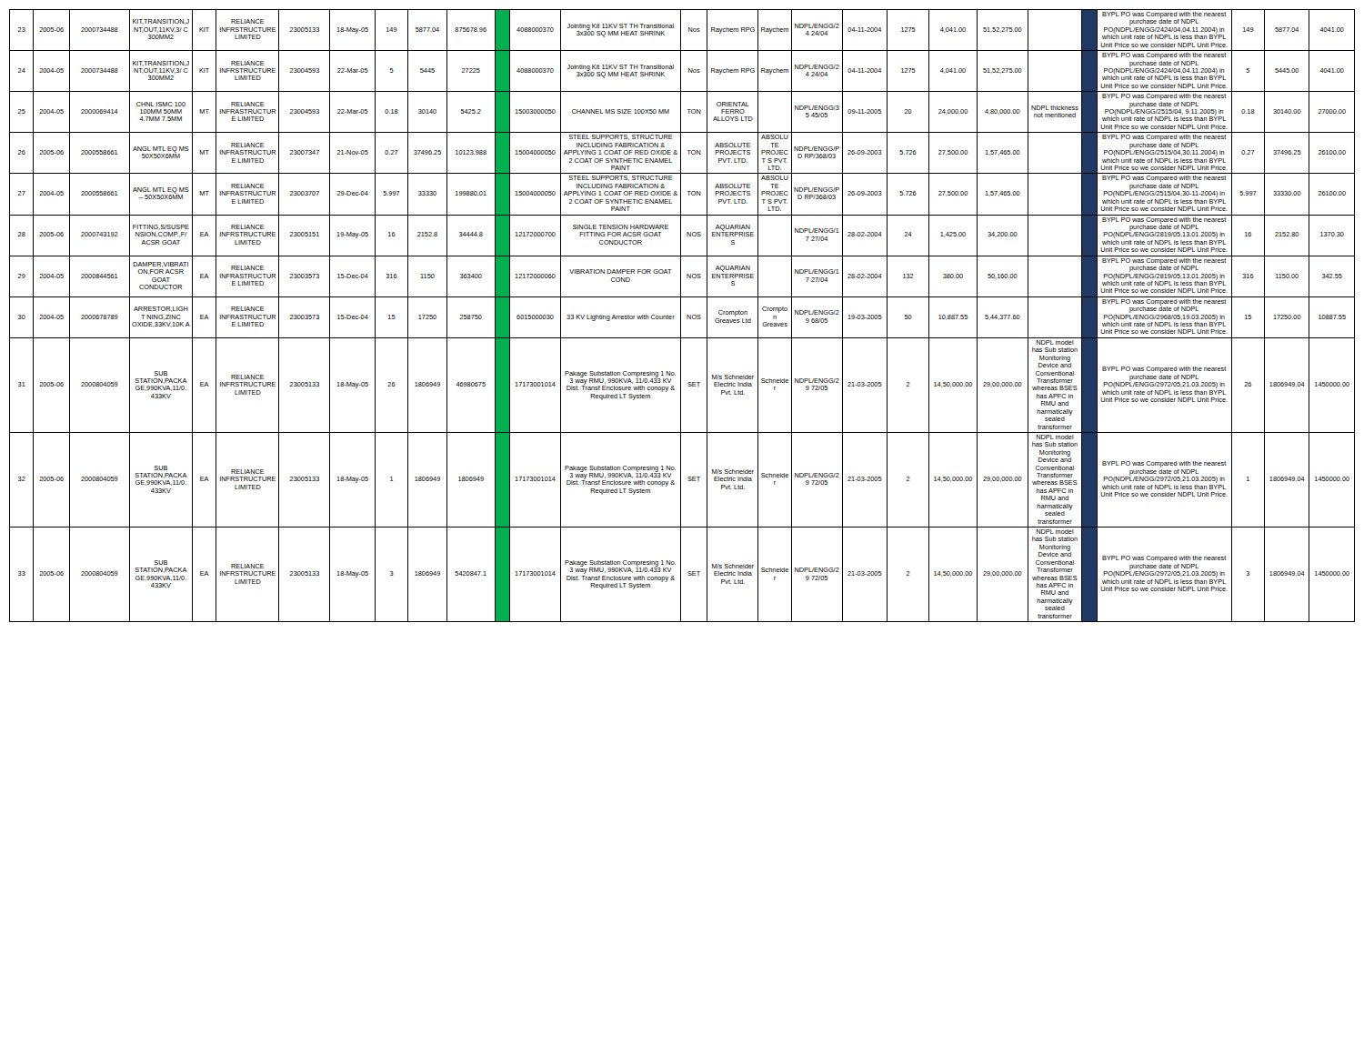| 23 | 2005-06 | 2000734488 | KIT,TRANSITION,J NT,OUT,11KV,3/ C 300MM2 | KIT | RELIANCE INFRSTRUCTURE LIMITED | 23005133 | 18-May-05 | 149 | 5877.04 | 875678.96 | | 4088000370 | Jointing Kit 11KV ST TH Transitional 3x300 SQ MM HEAT SHRINK | Nos | Raychem RPG | Raychem | NDPL/ENGG/24 24/04 | 04-11-2004 | 1275 | 4,041.00 | 51,52,275.00 | | | BYPL PO was Compared with the nearest purchase date of NDPL PO(NDPL/ENGG/2424/04,04.11.2004) in which unit rate of NDPL is less than BYPL Unit Price so we consider NDPL Unit Price. | 149 | 5877.04 | 4041.00 |
| 24 | 2004-05 | 2000734488 | KIT,TRANSITION,J NT,OUT,11KV,3/ C 300MM2 | KIT | RELIANCE INFRSTRUCTURE LIMITED | 23004593 | 22-Mar-05 | 5 | 5445 | 27225 | | 4088000370 | Jointing Kit 11KV ST TH Transitional 3x300 SQ MM HEAT SHRINK | Nos | Raychem RPG | Raychem | NDPL/ENGG/24 24/04 | 04-11-2004 | 1275 | 4,041.00 | 51,52,275.00 | | | BYPL PO was Compared with the nearest purchase date of NDPL PO(NDPL/ENGG/2424/04,04.11.2004) in which unit rate of NDPL is less than BYPL Unit Price so we consider NDPL Unit Price. | 5 | 5445.00 | 4041.00 |
| 25 | 2004-05 | 2000069414 | CHNL ISMC 100 100MM 50MM 4.7MM 7.5MM | MT | RELIANCE INFRASTRUCTUR E LIMITED | 23004593 | 22-Mar-05 | 0.18 | 30140 | 5425.2 | | 15003000050 | CHANNEL MS SIZE 100X50 MM | TON | ORIENTAL FERRO ALLOYS LTD | | NDPL/ENGG/35 45/05 | 09-11-2005 | 20 | 24,000.00 | 4,80,000.00 | NDPL thickness not mentioned | | BYPL PO was Compared with the nearest purchase date of NDPL PO(NDPL/ENGG/2515/04, 9.11.2005) in which unit rate of NDPL is less than BYPL Unit Price so we consider NDPL Unit Price. | 0.18 | 30140.00 | 27000.00 |
| 26 | 2005-06 | 2000558661 | ANGL MTL EQ MS 50X50X6MM | MT | RELIANCE INFRASTRUCTUR E LIMITED | 23007347 | 21-Nov-05 | 0.27 | 37496.25 | 10123.988 | | 15004000050 | STEEL SUPPORTS, STRUCTURE INCLUDING FABRICATION & APPLYING 1 COAT OF RED OXIDE & 2 COAT OF SYNTHETIC ENAMEL PAINT | TON | ABSOLUTE PROJECTS PVT. LTD. | ABSOLU TE PROJECT S PVT. LTD. | NDPL/ENGG/PD RP/368/03 | 26-09-2003 | 5.726 | 27,500.00 | 1,57,465.00 | | | BYPL PO was Compared with the nearest purchase date of NDPL PO(NDPL/ENGG/2515/04,30.11.2004) in which unit rate of NDPL is less than BYPL Unit Price so we consider NDPL Unit Price. | 0.27 | 37496.25 | 26100.00 |
| 27 | 2004-05 | 2000558661 | ANGL MTL EQ MS -- 50X50X6MM | MT | RELIANCE INFRASTRUCTUR E LIMITED | 23003707 | 29-Dec-04 | 5.997 | 33330 | 199880.01 | | 15004000050 | STEEL SUPPORTS, STRUCTURE INCLUDING FABRICATION & APPLYING 1 COAT OF RED OXIDE & 2 COAT OF SYNTHETIC ENAMEL PAINT | TON | ABSOLUTE PROJECTS PVT. LTD. | ABSOLU TE PROJECT S PVT. LTD. | NDPL/ENGG/PD RP/368/03 | 26-09-2003 | 5.726 | 27,500.00 | 1,57,465.00 | | | BYPL PO was Compared with the nearest purchase date of NDPL PO(NDPL/ENGG/2515/04,30-11-2004) in which unit rate of NDPL is less than BYPL Unit Price so we consider NDPL Unit Price. | 5.997 | 33330.00 | 26100.00 |
| 28 | 2005-06 | 2000743192 | FITTING,S/SUSPE NSION,COMP.,F/ ACSR GOAT | EA | RELIANCE INFRSTRUCTURE LIMITED | 23005151 | 19-May-05 | 16 | 2152.8 | 34444.8 | | 12172000700 | SINGLE TENSION HARDWARE FITTING FOR ACSR GOAT CONDUCTOR | NOS | AQUARIAN ENTERPRISES | | NDPL/ENGG/17 27/04 | 28-02-2004 | 24 | 1,425.00 | 34,200.00 | | | BYPL PO was Compared with the nearest purchase date of NDPL PO(NDPL/ENGG/2819/05,13.01.2005) in which unit rate of NDPL is less than BYPL Unit Price so we consider NDPL Unit Price. | 16 | 2152.80 | 1370.30 |
| 29 | 2004-05 | 2000844561 | DAMPER,VIBRATI ON,FOR ACSR GOAT CONDUCTOR | EA | RELIANCE INFRASTRUCTUR E LIMITED | 23003573 | 15-Dec-04 | 316 | 1150 | 363400 | | 12172000060 | VIBRATION DAMPER FOR GOAT COND | NOS | AQUARIAN ENTERPRISES | | NDPL/ENGG/17 27/04 | 28-02-2004 | 132 | 380.00 | 50,160.00 | | | BYPL PO was Compared with the nearest purchase date of NDPL PO(NDPL/ENGG/2819/05,13.01.2005) in which unit rate of NDPL is less than BYPL Unit Price so we consider NDPL Unit Price. | 316 | 1150.00 | 342.55 |
| 30 | 2004-05 | 2000678789 | ARRESTOR,LIGHT NING,ZINC OXIDE,33KV,10K A | EA | RELIANCE INFRASTRUCTUR E LIMITED | 23003573 | 15-Dec-04 | 15 | 17250 | 258750 | | 6015000030 | 33 KV Lighting Arrestor with Counter | NOS | Crompton Greaves Ltd | Crompto n Greaves | NDPL/ENGG/29 68/05 | 19-03-2005 | 50 | 10,887.55 | 5,44,377.60 | | | BYPL PO was Compared with the nearest purchase date of NDPL PO(NDPL/ENGG/2968/05,19.03.2005) in which unit rate of NDPL is less than BYPL Unit Price so we consider NDPL Unit Price. | 15 | 17250.00 | 10887.55 |
| 31 | 2005-06 | 2000804059 | SUB STATION,PACKA GE,990KVA,11/0. 433KV | EA | RELIANCE INFRSTRUCTURE LIMITED | 23005133 | 18-May-05 | 26 | 1806949 | 46980675 | | 17173001014 | Pakage Substation Compresing 1 No. 3 way RMU, 990KVA, 11/0.433 KV Dist. Transf Enclosure with conopy & Required LT System | SET | M/s Schneider Electric India Pvt. Ltd. | Schneide r | NDPL/ENGG/29 72/05 | 21-03-2005 | 2 | 14,50,000.00 | 29,00,000.00 | NDPL model has Sub station Monitoring Device and Conventional Transformer whereas BSES has APFC in RMU and harmatically sealed transformer | | BYPL PO was Compared with the nearest purchase date of NDPL PO(NDPL/ENGG/2972/05,21.03.2005) in which unit rate of NDPL is less than BYPL Unit Price so we consider NDPL Unit Price. | 26 | 1806949.04 | 1450000.00 |
| 32 | 2005-06 | 2000804059 | SUB STATION,PACKA GE,990KVA,11/0. 433KV | EA | RELIANCE INFRSTRUCTURE LIMITED | 23005133 | 18-May-05 | 1 | 1806949 | 1806949 | | 17173001014 | Pakage Substation Compresing 1 No. 3 way RMU, 990KVA, 11/0.433 KV Dist. Transf Enclosure with conopy & Required LT System | SET | M/s Schneider Electric India Pvt. Ltd. | Schneide r | NDPL/ENGG/29 72/05 | 21-03-2005 | 2 | 14,50,000.00 | 29,00,000.00 | NDPL model has Sub station Monitoring Device and Conventional Transformer whereas BSES has APFC in RMU and harmatically sealed transformer | | BYPL PO was Compared with the nearest purchase date of NDPL PO(NDPL/ENGG/2972/05,21.03.2005) in which unit rate of NDPL is less than BYPL Unit Price so we consider NDPL Unit Price. | 1 | 1806949.04 | 1450000.00 |
| 33 | 2005-06 | 2000804059 | SUB STATION,PACKA GE,990KVA,11/0. 433KV | EA | RELIANCE INFRSTRUCTURE LIMITED | 23005133 | 18-May-05 | 3 | 1806949 | 5420847.1 | | 17173001014 | Pakage Substation Compresing 1 No. 3 way RMU, 990KVA, 11/0.433 KV Dist. Transf Enclosure with conopy & Required LT System | SET | M/s Schneider Electric India Pvt. Ltd. | Schneide r | NDPL/ENGG/29 72/05 | 21-03-2005 | 2 | 14,50,000.00 | 29,00,000.00 | NDPL model has Sub station Monitoring Device and Conventional Transformer whereas BSES has APFC in RMU and harmatically sealed transformer | | BYPL PO was Compared with the nearest purchase date of NDPL PO(NDPL/ENGG/2972/05,21.03.2005) in which unit rate of NDPL is less than BYPL Unit Price so we consider NDPL Unit Price. | 3 | 1806949.04 | 1450000.00 |